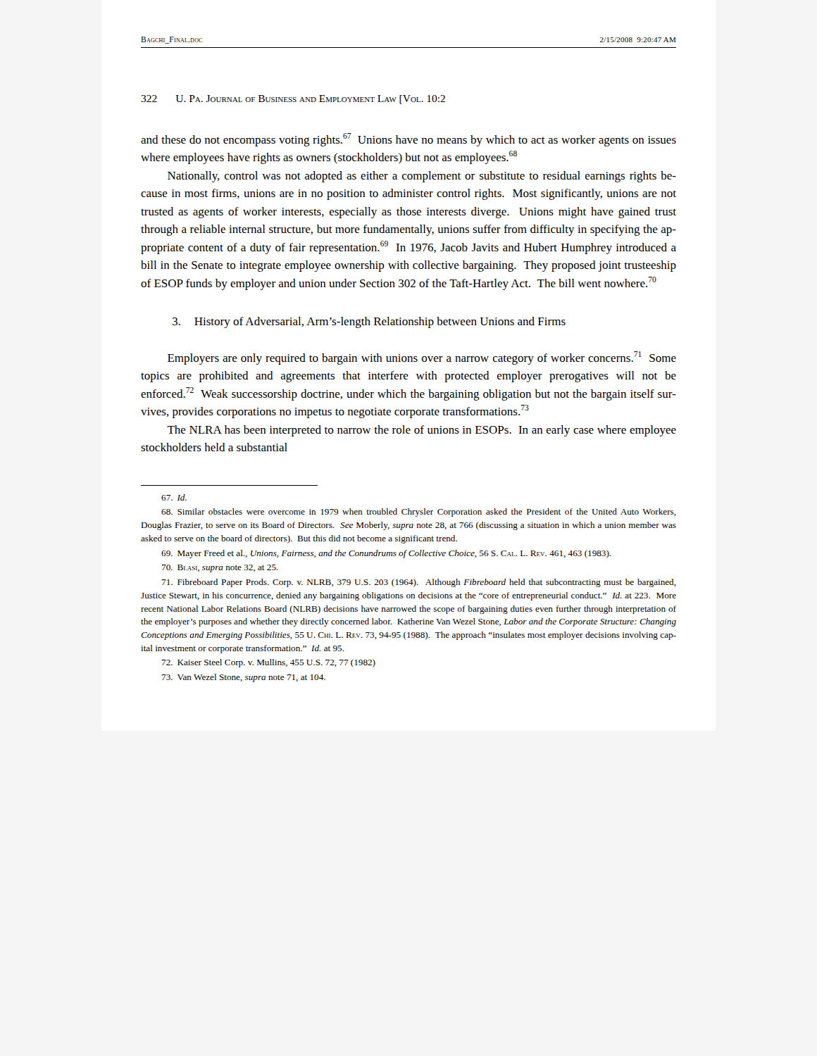Bagchi_Final.doc 2/15/2008 9:20:47 AM
322 U. Pa. Journal of Business and Employment Law [Vol. 10:2
and these do not encompass voting rights.67 Unions have no means by which to act as worker agents on issues where employees have rights as owners (stockholders) but not as employees.68
Nationally, control was not adopted as either a complement or substitute to residual earnings rights because in most firms, unions are in no position to administer control rights. Most significantly, unions are not trusted as agents of worker interests, especially as those interests diverge. Unions might have gained trust through a reliable internal structure, but more fundamentally, unions suffer from difficulty in specifying the appropriate content of a duty of fair representation.69 In 1976, Jacob Javits and Hubert Humphrey introduced a bill in the Senate to integrate employee ownership with collective bargaining. They proposed joint trusteeship of ESOP funds by employer and union under Section 302 of the Taft-Hartley Act. The bill went nowhere.70
3. History of Adversarial, Arm’s-length Relationship between Unions and Firms
Employers are only required to bargain with unions over a narrow category of worker concerns.71 Some topics are prohibited and agreements that interfere with protected employer prerogatives will not be enforced.72 Weak successorship doctrine, under which the bargaining obligation but not the bargain itself survives, provides corporations no impetus to negotiate corporate transformations.73
The NLRA has been interpreted to narrow the role of unions in ESOPs. In an early case where employee stockholders held a substantial
67. Id.
68. Similar obstacles were overcome in 1979 when troubled Chrysler Corporation asked the President of the United Auto Workers, Douglas Frazier, to serve on its Board of Directors. See Moberly, supra note 28, at 766 (discussing a situation in which a union member was asked to serve on the board of directors). But this did not become a significant trend.
69. Mayer Freed et al., Unions, Fairness, and the Conundrums of Collective Choice, 56 S. Cal. L. Rev. 461, 463 (1983).
70. Blasi, supra note 32, at 25.
71. Fibreboard Paper Prods. Corp. v. NLRB, 379 U.S. 203 (1964). Although Fibreboard held that subcontracting must be bargained, Justice Stewart, in his concurrence, denied any bargaining obligations on decisions at the “core of entrepreneurial conduct.” Id. at 223. More recent National Labor Relations Board (NLRB) decisions have narrowed the scope of bargaining duties even further through interpretation of the employer’s purposes and whether they directly concerned labor. Katherine Van Wezel Stone, Labor and the Corporate Structure: Changing Conceptions and Emerging Possibilities, 55 U. Chi. L. Rev. 73, 94-95 (1988). The approach “insulates most employer decisions involving capital investment or corporate transformation.” Id. at 95.
72. Kaiser Steel Corp. v. Mullins, 455 U.S. 72, 77 (1982)
73. Van Wezel Stone, supra note 71, at 104.